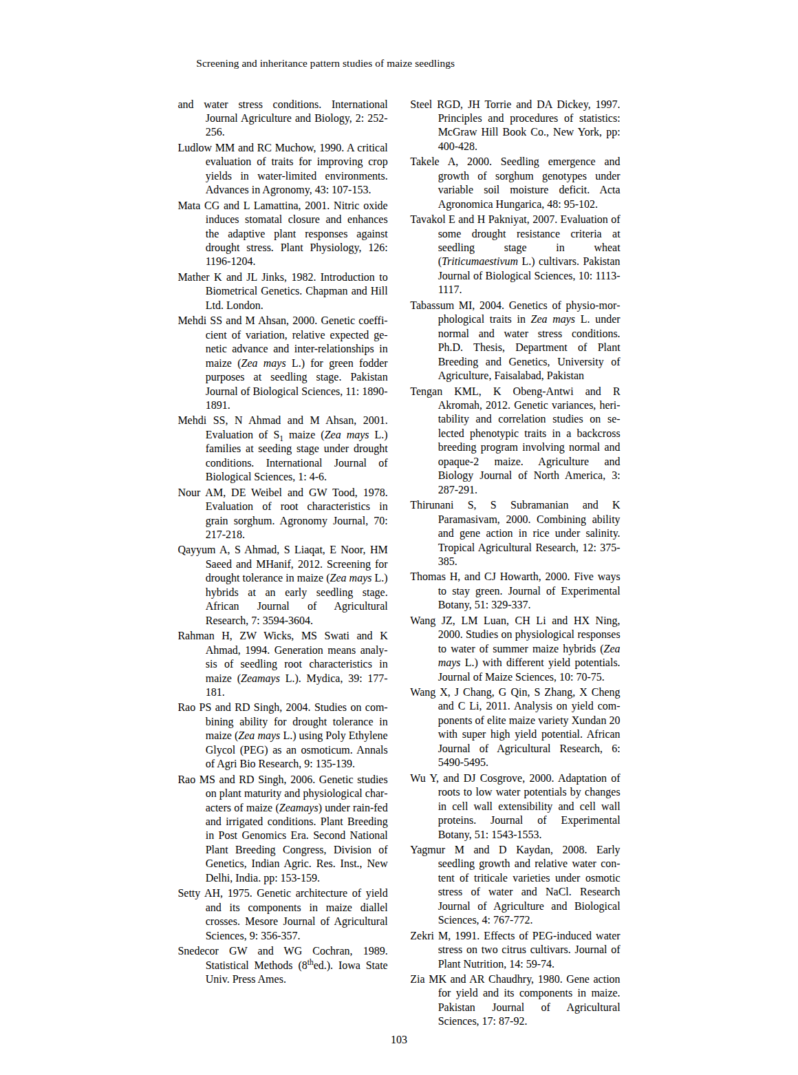Screening and inheritance pattern studies of maize seedlings
and water stress conditions. International Journal Agriculture and Biology, 2: 252-256.
Ludlow MM and RC Muchow, 1990. A critical evaluation of traits for improving crop yields in water-limited environments. Advances in Agronomy, 43: 107-153.
Mata CG and L Lamattina, 2001. Nitric oxide induces stomatal closure and enhances the adaptive plant responses against drought stress. Plant Physiology, 126: 1196-1204.
Mather K and JL Jinks, 1982. Introduction to Biometrical Genetics. Chapman and Hill Ltd. London.
Mehdi SS and M Ahsan, 2000. Genetic coefficient of variation, relative expected genetic advance and inter-relationships in maize (Zea mays L.) for green fodder purposes at seedling stage. Pakistan Journal of Biological Sciences, 11: 1890-1891.
Mehdi SS, N Ahmad and M Ahsan, 2001. Evaluation of S1 maize (Zea mays L.) families at seeding stage under drought conditions. International Journal of Biological Sciences, 1: 4-6.
Nour AM, DE Weibel and GW Tood, 1978. Evaluation of root characteristics in grain sorghum. Agronomy Journal, 70: 217-218.
Qayyum A, S Ahmad, S Liaqat, E Noor, HM Saeed and MHanif, 2012. Screening for drought tolerance in maize (Zea mays L.) hybrids at an early seedling stage. African Journal of Agricultural Research, 7: 3594-3604.
Rahman H, ZW Wicks, MS Swati and K Ahmad, 1994. Generation means analysis of seedling root characteristics in maize (Zeamays L.). Mydica, 39: 177-181.
Rao PS and RD Singh, 2004. Studies on combining ability for drought tolerance in maize (Zea mays L.) using Poly Ethylene Glycol (PEG) as an osmoticum. Annals of Agri Bio Research, 9: 135-139.
Rao MS and RD Singh, 2006. Genetic studies on plant maturity and physiological characters of maize (Zeamays) under rain-fed and irrigated conditions. Plant Breeding in Post Genomics Era. Second National Plant Breeding Congress, Division of Genetics, Indian Agric. Res. Inst., New Delhi, India. pp: 153-159.
Setty AH, 1975. Genetic architecture of yield and its components in maize diallel crosses. Mesore Journal of Agricultural Sciences, 9: 356-357.
Snedecor GW and WG Cochran, 1989. Statistical Methods (8thed.). Iowa State Univ. Press Ames.
Steel RGD, JH Torrie and DA Dickey, 1997. Principles and procedures of statistics: McGraw Hill Book Co., New York, pp: 400-428.
Takele A, 2000. Seedling emergence and growth of sorghum genotypes under variable soil moisture deficit. Acta Agronomica Hungarica, 48: 95-102.
Tavakol E and H Pakniyat, 2007. Evaluation of some drought resistance criteria at seedling stage in wheat (Triticumaestivum L.) cultivars. Pakistan Journal of Biological Sciences, 10: 1113-1117.
Tabassum MI, 2004. Genetics of physio-morphological traits in Zea mays L. under normal and water stress conditions. Ph.D. Thesis, Department of Plant Breeding and Genetics, University of Agriculture, Faisalabad, Pakistan
Tengan KML, K Obeng-Antwi and R Akromah, 2012. Genetic variances, heritability and correlation studies on selected phenotypic traits in a backcross breeding program involving normal and opaque-2 maize. Agriculture and Biology Journal of North America, 3: 287-291.
Thirunani S, S Subramanian and K Paramasivam, 2000. Combining ability and gene action in rice under salinity. Tropical Agricultural Research, 12: 375-385.
Thomas H, and CJ Howarth, 2000. Five ways to stay green. Journal of Experimental Botany, 51: 329-337.
Wang JZ, LM Luan, CH Li and HX Ning, 2000. Studies on physiological responses to water of summer maize hybrids (Zea mays L.) with different yield potentials. Journal of Maize Sciences, 10: 70-75.
Wang X, J Chang, G Qin, S Zhang, X Cheng and C Li, 2011. Analysis on yield components of elite maize variety Xundan 20 with super high yield potential. African Journal of Agricultural Research, 6: 5490-5495.
Wu Y, and DJ Cosgrove, 2000. Adaptation of roots to low water potentials by changes in cell wall extensibility and cell wall proteins. Journal of Experimental Botany, 51: 1543-1553.
Yagmur M and D Kaydan, 2008. Early seedling growth and relative water content of triticale varieties under osmotic stress of water and NaCl. Research Journal of Agriculture and Biological Sciences, 4: 767-772.
Zekri M, 1991. Effects of PEG-induced water stress on two citrus cultivars. Journal of Plant Nutrition, 14: 59-74.
Zia MK and AR Chaudhry, 1980. Gene action for yield and its components in maize. Pakistan Journal of Agricultural Sciences, 17: 87-92.
103